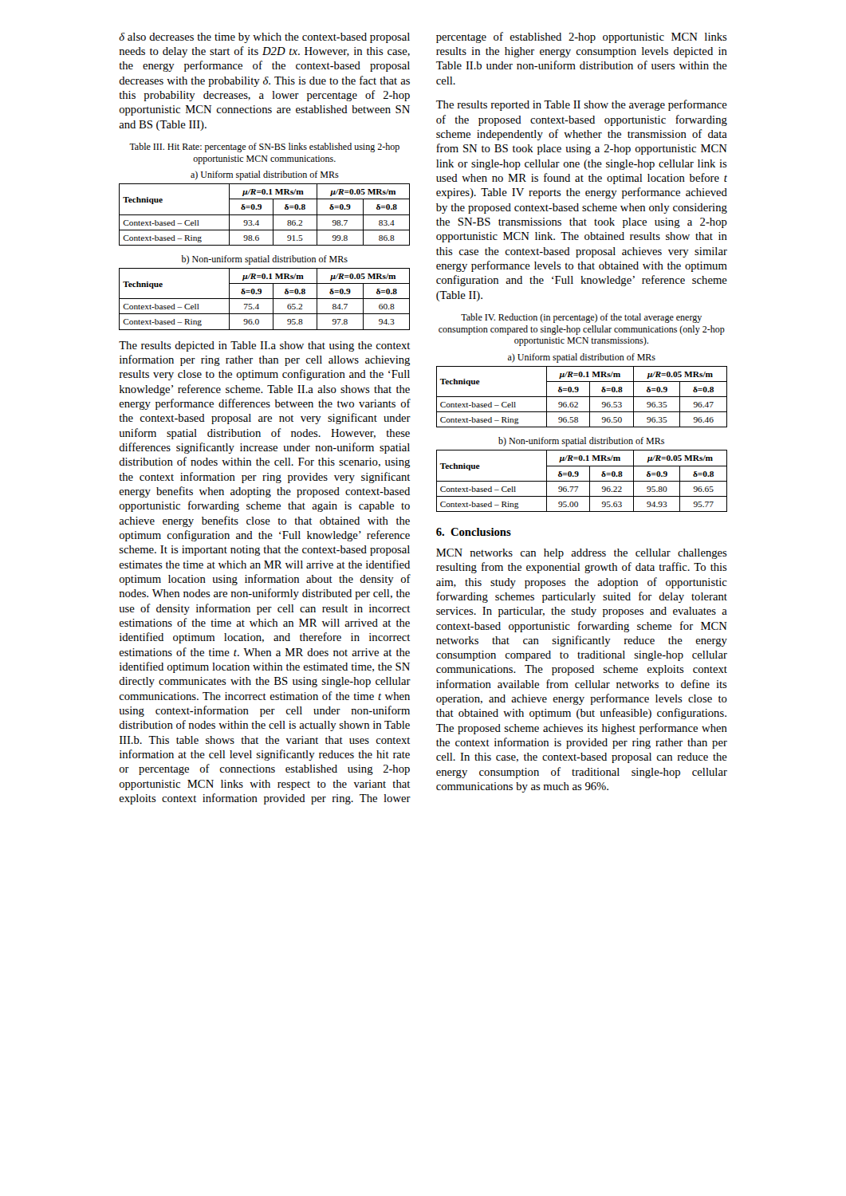δ also decreases the time by which the context-based proposal needs to delay the start of its D2D tx. However, in this case, the energy performance of the context-based proposal decreases with the probability δ. This is due to the fact that as this probability decreases, a lower percentage of 2-hop opportunistic MCN connections are established between SN and BS (Table III).
Table III. Hit Rate: percentage of SN-BS links established using 2-hop opportunistic MCN communications.
a) Uniform spatial distribution of MRs
| Technique | μ/R =0.1 MRs/m | μ/R =0.05 MRs/m |
| --- | --- | --- |
| δ=0.9 | δ=0.8 | δ=0.9 | δ=0.8 |
| Context-based – Cell | 93.4 | 86.2 | 98.7 | 83.4 |
| Context-based – Ring | 98.6 | 91.5 | 99.8 | 86.8 |
b) Non-uniform spatial distribution of MRs
| Technique | μ/R =0.1 MRs/m | μ/R =0.05 MRs/m |
| --- | --- | --- |
| δ=0.9 | δ=0.8 | δ=0.9 | δ=0.8 |
| Context-based – Cell | 75.4 | 65.2 | 84.7 | 60.8 |
| Context-based – Ring | 96.0 | 95.8 | 97.8 | 94.3 |
The results depicted in Table II.a show that using the context information per ring rather than per cell allows achieving results very close to the optimum configuration and the ‘Full knowledge’ reference scheme. Table II.a also shows that the energy performance differences between the two variants of the context-based proposal are not very significant under uniform spatial distribution of nodes. However, these differences significantly increase under non-uniform spatial distribution of nodes within the cell. For this scenario, using the context information per ring provides very significant energy benefits when adopting the proposed context-based opportunistic forwarding scheme that again is capable to achieve energy benefits close to that obtained with the optimum configuration and the ‘Full knowledge’ reference scheme. It is important noting that the context-based proposal estimates the time at which an MR will arrive at the identified optimum location using information about the density of nodes. When nodes are non-uniformly distributed per cell, the use of density information per cell can result in incorrect estimations of the time at which an MR will arrived at the identified optimum location, and therefore in incorrect estimations of the time t. When a MR does not arrive at the identified optimum location within the estimated time, the SN directly communicates with the BS using single-hop cellular communications. The incorrect estimation of the time t when using context-information per cell under non-uniform distribution of nodes within the cell is actually shown in Table III.b. This table shows that the variant that uses context information at the cell level significantly reduces the hit rate or percentage of connections established using 2-hop opportunistic MCN links with respect to the variant that exploits context information provided per ring. The lower percentage of established 2-hop opportunistic MCN links results in the higher energy consumption levels depicted in Table II.b under non-uniform distribution of users within the cell.
The results reported in Table II show the average performance of the proposed context-based opportunistic forwarding scheme independently of whether the transmission of data from SN to BS took place using a 2-hop opportunistic MCN link or single-hop cellular one (the single-hop cellular link is used when no MR is found at the optimal location before t expires). Table IV reports the energy performance achieved by the proposed context-based scheme when only considering the SN-BS transmissions that took place using a 2-hop opportunistic MCN link. The obtained results show that in this case the context-based proposal achieves very similar energy performance levels to that obtained with the optimum configuration and the ‘Full knowledge’ reference scheme (Table II).
Table IV. Reduction (in percentage) of the total average energy consumption compared to single-hop cellular communications (only 2-hop opportunistic MCN transmissions).
a) Uniform spatial distribution of MRs
| Technique | μ/R =0.1 MRs/m | μ/R =0.05 MRs/m |
| --- | --- | --- |
| δ=0.9 | δ=0.8 | δ=0.9 | δ=0.8 |
| Context-based – Cell | 96.62 | 96.53 | 96.35 | 96.47 |
| Context-based – Ring | 96.58 | 96.50 | 96.35 | 96.46 |
b) Non-uniform spatial distribution of MRs
| Technique | μ/R =0.1 MRs/m | μ/R =0.05 MRs/m |
| --- | --- | --- |
| δ=0.9 | δ=0.8 | δ=0.9 | δ=0.8 |
| Context-based – Cell | 96.77 | 96.22 | 95.80 | 96.65 |
| Context-based – Ring | 95.00 | 95.63 | 94.93 | 95.77 |
6. Conclusions
MCN networks can help address the cellular challenges resulting from the exponential growth of data traffic. To this aim, this study proposes the adoption of opportunistic forwarding schemes particularly suited for delay tolerant services. In particular, the study proposes and evaluates a context-based opportunistic forwarding scheme for MCN networks that can significantly reduce the energy consumption compared to traditional single-hop cellular communications. The proposed scheme exploits context information available from cellular networks to define its operation, and achieve energy performance levels close to that obtained with optimum (but unfeasible) configurations. The proposed scheme achieves its highest performance when the context information is provided per ring rather than per cell. In this case, the context-based proposal can reduce the energy consumption of traditional single-hop cellular communications by as much as 96%.